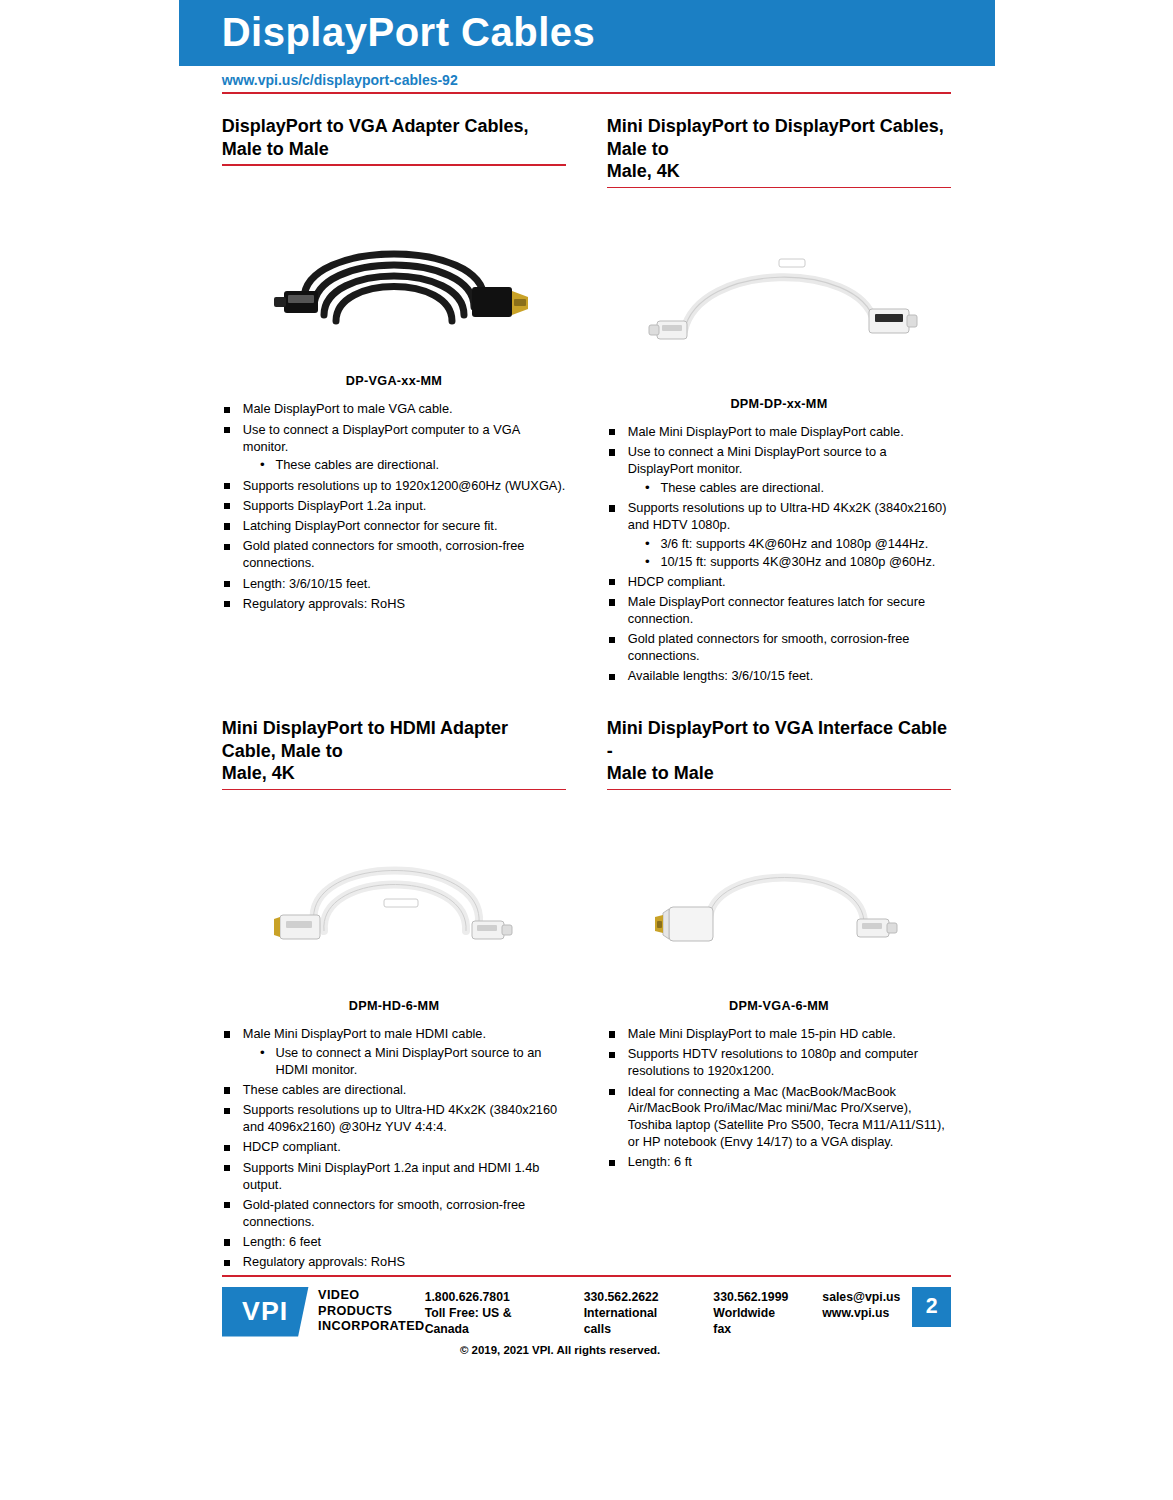DisplayPort Cables
www.vpi.us/c/displayport-cables-92
DisplayPort to VGA Adapter Cables,
Male to Male
DP-VGA-xx-MM
Male DisplayPort to male VGA cable.
Use to connect a DisplayPort computer to a VGA monitor.
These cables are directional.
Supports resolutions up to 1920x1200@60Hz (WUXGA).
Supports DisplayPort 1.2a input.
Latching DisplayPort connector for secure fit.
Gold plated connectors for smooth, corrosion-free connections.
Length: 3/6/10/15 feet.
Regulatory approvals: RoHS
Mini DisplayPort to DisplayPort Cables, Male to
Male, 4K
DPM-DP-xx-MM
Male Mini DisplayPort to male DisplayPort cable.
Use to connect a Mini DisplayPort source to a DisplayPort monitor.
These cables are directional.
Supports resolutions up to Ultra-HD 4Kx2K (3840x2160) and HDTV 1080p.
3/6 ft: supports 4K@60Hz and 1080p @144Hz.
10/15 ft: supports 4K@30Hz and 1080p @60Hz.
HDCP compliant.
Male DisplayPort connector features latch for secure connection.
Gold plated connectors for smooth, corrosion-free connections.
Available lengths: 3/6/10/15 feet.
Mini DisplayPort to HDMI Adapter Cable, Male to
Male, 4K
DPM-HD-6-MM
Male Mini DisplayPort to male HDMI cable.
Use to connect a Mini DisplayPort source to an HDMI monitor.
These cables are directional.
Supports resolutions up to Ultra-HD 4Kx2K (3840x2160 and 4096x2160) @30Hz YUV 4:4:4.
HDCP compliant.
Supports Mini DisplayPort 1.2a input and HDMI 1.4b output.
Gold-plated connectors for smooth, corrosion-free connections.
Length: 6 feet
Regulatory approvals: RoHS
Mini DisplayPort to VGA Interface Cable -
Male to Male
DPM-VGA-6-MM
Male Mini DisplayPort to male 15-pin HD cable.
Supports HDTV resolutions to 1080p and computer resolutions to 1920x1200.
Ideal for connecting a Mac (MacBook/MacBook Air/MacBook Pro/iMac/Mac mini/Mac Pro/Xserve), Toshiba laptop (Satellite Pro S500, Tecra M11/A11/S11), or HP notebook (Envy 14/17) to a VGA display.
Length: 6 ft
VPI
VIDEO
PRODUCTS
INCORPORATED
1.800.626.7801
Toll Free: US & Canada
330.562.2622
International calls
330.562.1999
Worldwide fax
sales@vpi.us
www.vpi.us
2
© 2019, 2021 VPI. All rights reserved.